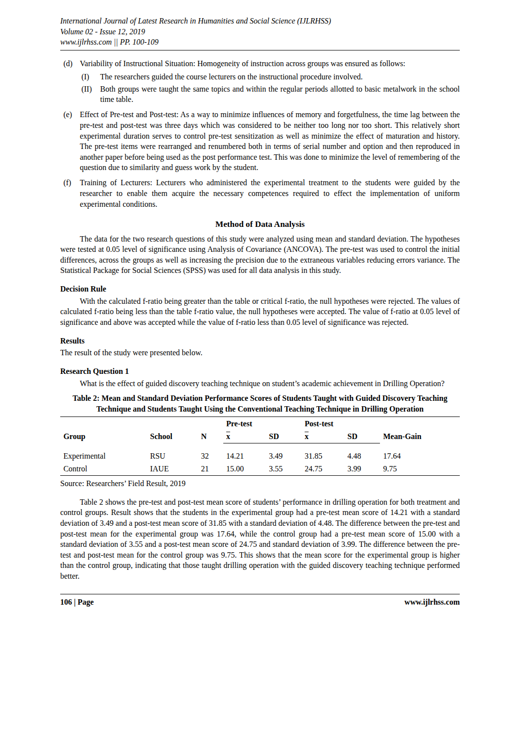International Journal of Latest Research in Humanities and Social Science (IJLRHSS)
Volume 02 - Issue 12, 2019
www.ijlrhss.com || PP. 100-109
(d) Variability of Instructional Situation: Homogeneity of instruction across groups was ensured as follows:
(I) The researchers guided the course lecturers on the instructional procedure involved.
(II) Both groups were taught the same topics and within the regular periods allotted to basic metalwork in the school time table.
(e) Effect of Pre-test and Post-test: As a way to minimize influences of memory and forgetfulness, the time lag between the pre-test and post-test was three days which was considered to be neither too long nor too short. This relatively short experimental duration serves to control pre-test sensitization as well as minimize the effect of maturation and history. The pre-test items were rearranged and renumbered both in terms of serial number and option and then reproduced in another paper before being used as the post performance test. This was done to minimize the level of remembering of the question due to similarity and guess work by the student.
(f) Training of Lecturers: Lecturers who administered the experimental treatment to the students were guided by the researcher to enable them acquire the necessary competences required to effect the implementation of uniform experimental conditions.
Method of Data Analysis
The data for the two research questions of this study were analyzed using mean and standard deviation. The hypotheses were tested at 0.05 level of significance using Analysis of Covariance (ANCOVA). The pre-test was used to control the initial differences, across the groups as well as increasing the precision due to the extraneous variables reducing errors variance. The Statistical Package for Social Sciences (SPSS) was used for all data analysis in this study.
Decision Rule
With the calculated f-ratio being greater than the table or critical f-ratio, the null hypotheses were rejected. The values of calculated f-ratio being less than the table f-ratio value, the null hypotheses were accepted. The value of f-ratio at 0.05 level of significance and above was accepted while the value of f-ratio less than 0.05 level of significance was rejected.
Results
The result of the study were presented below.
Research Question 1
What is the effect of guided discovery teaching technique on student’s academic achievement in Drilling Operation?
Table 2: Mean and Standard Deviation Performance Scores of Students Taught with Guided Discovery Teaching Technique and Students Taught Using the Conventional Teaching Technique in Drilling Operation
| Group | School | N | Pre-test | Post-test | Mean-Gain |
| --- | --- | --- | --- | --- | --- |
| x | SD | x | SD |
| Experimental | RSU | 32 | 14.21 | 3.49 | 31.85 | 4.48 | 17.64 |
| Control | IAUE | 21 | 15.00 | 3.55 | 24.75 | 3.99 | 9.75 |
Source: Researchers’ Field Result, 2019
Table 2 shows the pre-test and post-test mean score of students’ performance in drilling operation for both treatment and control groups. Result shows that the students in the experimental group had a pre-test mean score of 14.21 with a standard deviation of 3.49 and a post-test mean score of 31.85 with a standard deviation of 4.48. The difference between the pre-test and post-test mean for the experimental group was 17.64, while the control group had a pre-test mean score of 15.00 with a standard deviation of 3.55 and a post-test mean score of 24.75 and standard deviation of 3.99. The difference between the pre-test and post-test mean for the control group was 9.75. This shows that the mean score for the experimental group is higher than the control group, indicating that those taught drilling operation with the guided discovery teaching technique performed better.
106 | Page
www.ijlrhss.com